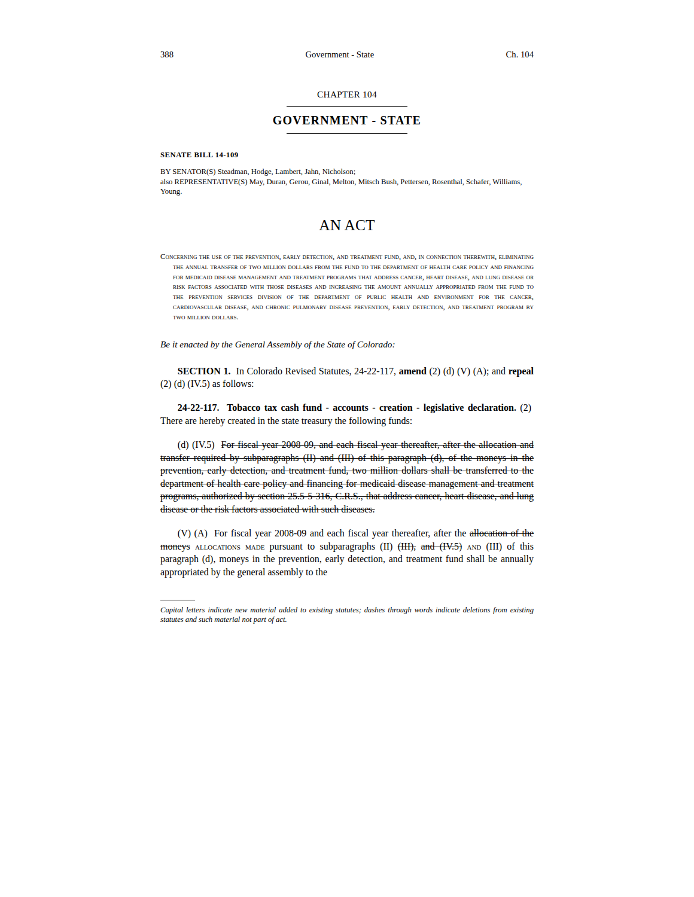388 Government - State Ch. 104
CHAPTER 104
GOVERNMENT - STATE
SENATE BILL 14-109
BY SENATOR(S) Steadman, Hodge, Lambert, Jahn, Nicholson;
also REPRESENTATIVE(S) May, Duran, Gerou, Ginal, Melton, Mitsch Bush, Pettersen, Rosenthal, Schafer, Williams, Young.
AN ACT
Concerning the use of the prevention, early detection, and treatment fund, and, in connection therewith, eliminating the annual transfer of two million dollars from the fund to the department of health care policy and financing for medicaid disease management and treatment programs that address cancer, heart disease, and lung disease or risk factors associated with those diseases and increasing the amount annually appropriated from the fund to the prevention services division of the department of public health and environment for the cancer, cardiovascular disease, and chronic pulmonary disease prevention, early detection, and treatment program by two million dollars.
Be it enacted by the General Assembly of the State of Colorado:
SECTION 1. In Colorado Revised Statutes, 24-22-117, amend (2) (d) (V) (A); and repeal (2) (d) (IV.5) as follows:
24-22-117. Tobacco tax cash fund - accounts - creation - legislative declaration. (2) There are hereby created in the state treasury the following funds:
(d) (IV.5) For fiscal year 2008-09, and each fiscal year thereafter, after the allocation and transfer required by subparagraphs (II) and (III) of this paragraph (d), of the moneys in the prevention, early detection, and treatment fund, two million dollars shall be transferred to the department of health care policy and financing for medicaid disease management and treatment programs, authorized by section 25.5-5-316, C.R.S., that address cancer, heart disease, and lung disease or the risk factors associated with such diseases.
(V) (A) For fiscal year 2008-09 and each fiscal year thereafter, after the allocation of the moneys allocations made pursuant to subparagraphs (II) (III), and (IV.5) and (III) of this paragraph (d), moneys in the prevention, early detection, and treatment fund shall be annually appropriated by the general assembly to the
Capital letters indicate new material added to existing statutes; dashes through words indicate deletions from existing statutes and such material not part of act.